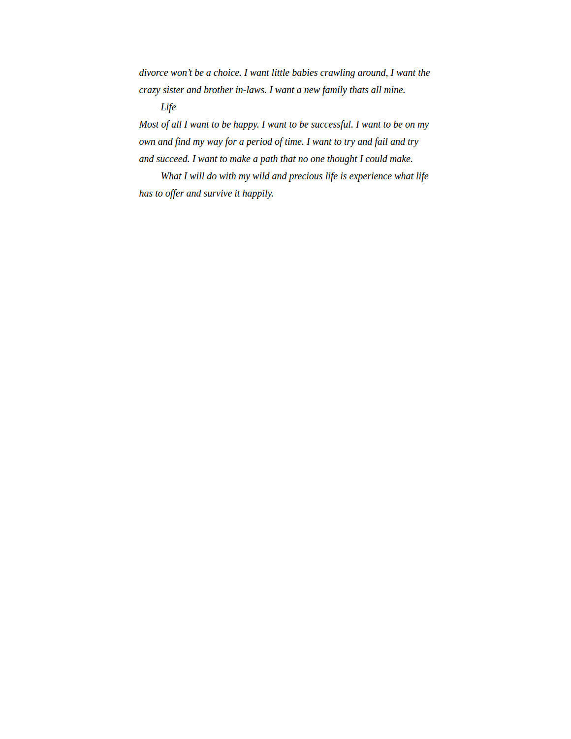divorce won’t be a choice. I want little babies crawling around, I want the crazy sister and brother in-laws. I want a new family thats all mine.
Life
Most of all I want to be happy. I want to be successful. I want to be on my own and find my way for a period of time. I want to try and fail and try and succeed. I want to make a path that no one thought I could make.
What I will do with my wild and precious life is experience what life has to offer and survive it happily.